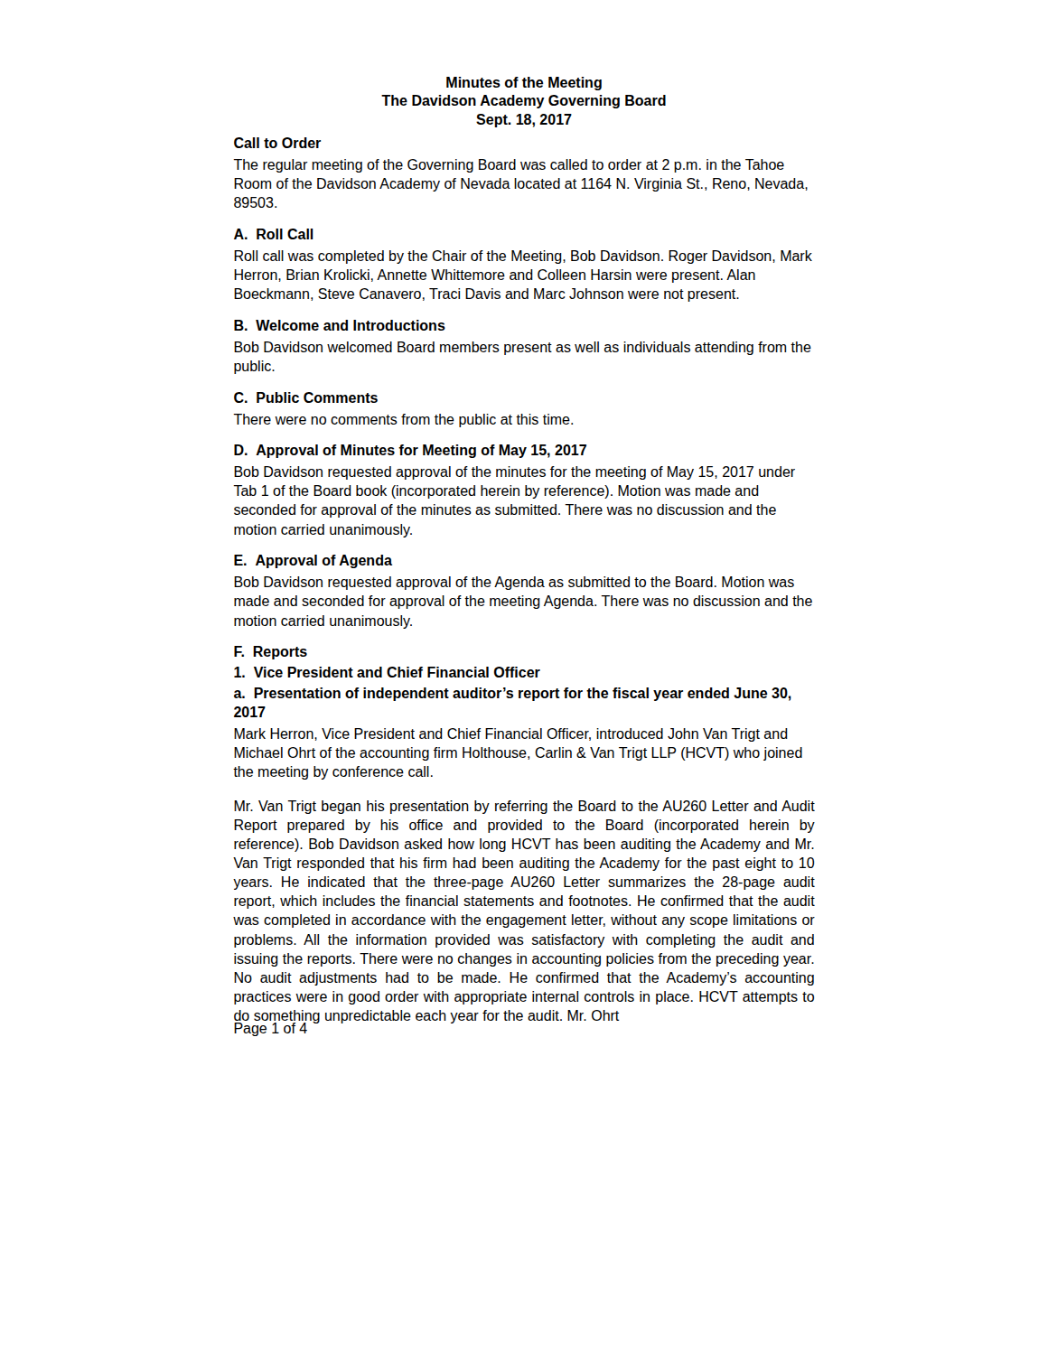Minutes of the Meeting
The Davidson Academy Governing Board
Sept. 18, 2017
Call to Order
The regular meeting of the Governing Board was called to order at 2 p.m. in the Tahoe Room of the Davidson Academy of Nevada located at 1164 N. Virginia St., Reno, Nevada, 89503.
A. Roll Call
Roll call was completed by the Chair of the Meeting, Bob Davidson. Roger Davidson, Mark Herron, Brian Krolicki, Annette Whittemore and Colleen Harsin were present. Alan Boeckmann, Steve Canavero, Traci Davis and Marc Johnson were not present.
B. Welcome and Introductions
Bob Davidson welcomed Board members present as well as individuals attending from the public.
C. Public Comments
There were no comments from the public at this time.
D. Approval of Minutes for Meeting of May 15, 2017
Bob Davidson requested approval of the minutes for the meeting of May 15, 2017 under Tab 1 of the Board book (incorporated herein by reference). Motion was made and seconded for approval of the minutes as submitted. There was no discussion and the motion carried unanimously.
E. Approval of Agenda
Bob Davidson requested approval of the Agenda as submitted to the Board. Motion was made and seconded for approval of the meeting Agenda. There was no discussion and the motion carried unanimously.
F. Reports
1. Vice President and Chief Financial Officer
a. Presentation of independent auditor’s report for the fiscal year ended June 30, 2017
Mark Herron, Vice President and Chief Financial Officer, introduced John Van Trigt and Michael Ohrt of the accounting firm Holthouse, Carlin & Van Trigt LLP (HCVT) who joined the meeting by conference call.
Mr. Van Trigt began his presentation by referring the Board to the AU260 Letter and Audit Report prepared by his office and provided to the Board (incorporated herein by reference). Bob Davidson asked how long HCVT has been auditing the Academy and Mr. Van Trigt responded that his firm had been auditing the Academy for the past eight to 10 years. He indicated that the three-page AU260 Letter summarizes the 28-page audit report, which includes the financial statements and footnotes. He confirmed that the audit was completed in accordance with the engagement letter, without any scope limitations or problems. All the information provided was satisfactory with completing the audit and issuing the reports. There were no changes in accounting policies from the preceding year. No audit adjustments had to be made. He confirmed that the Academy’s accounting practices were in good order with appropriate internal controls in place. HCVT attempts to do something unpredictable each year for the audit. Mr. Ohrt
Page 1 of 4